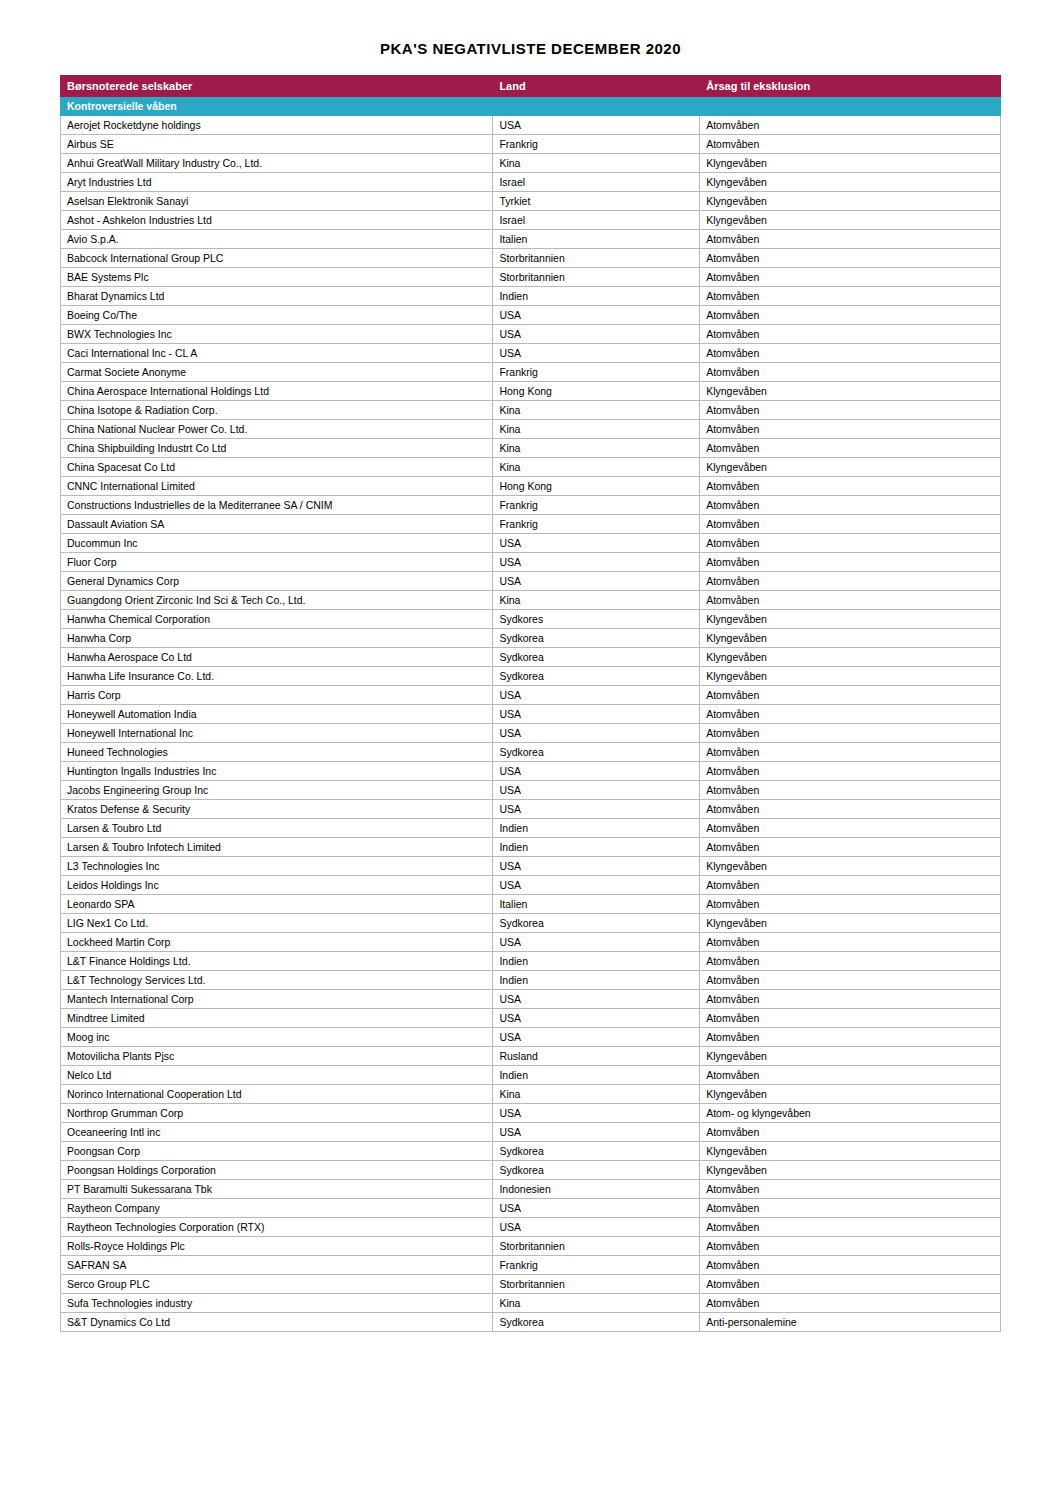PKA'S NEGATIVLISTE DECEMBER 2020
| Børsnoterede selskaber | Land | Årsag til eksklusion |
| --- | --- | --- |
| Kontroversielle våben |
| Aerojet Rocketdyne holdings | USA | Atomvåben |
| Airbus SE | Frankrig | Atomvåben |
| Anhui GreatWall Military Industry Co., Ltd. | Kina | Klyngevåben |
| Aryt Industries Ltd | Israel | Klyngevåben |
| Aselsan Elektronik Sanayi | Tyrkiet | Klyngevåben |
| Ashot - Ashkelon Industries Ltd | Israel | Klyngevåben |
| Avio S.p.A. | Italien | Atomvåben |
| Babcock International Group PLC | Storbritannien | Atomvåben |
| BAE Systems Plc | Storbritannien | Atomvåben |
| Bharat Dynamics Ltd | Indien | Atomvåben |
| Boeing Co/The | USA | Atomvåben |
| BWX Technologies Inc | USA | Atomvåben |
| Caci International Inc - CL A | USA | Atomvåben |
| Carmat Societe Anonyme | Frankrig | Atomvåben |
| China Aerospace International Holdings Ltd | Hong Kong | Klyngevåben |
| China Isotope & Radiation Corp. | Kina | Atomvåben |
| China National Nuclear Power Co. Ltd. | Kina | Atomvåben |
| China Shipbuilding Industrt Co Ltd | Kina | Atomvåben |
| China Spacesat Co Ltd | Kina | Klyngevåben |
| CNNC International Limited | Hong Kong | Atomvåben |
| Constructions Industrielles de la Mediterranee SA / CNIM | Frankrig | Atomvåben |
| Dassault Aviation SA | Frankrig | Atomvåben |
| Ducommun Inc | USA | Atomvåben |
| Fluor Corp | USA | Atomvåben |
| General Dynamics Corp | USA | Atomvåben |
| Guangdong Orient Zirconic Ind Sci & Tech Co., Ltd. | Kina | Atomvåben |
| Hanwha Chemical Corporation | Sydkores | Klyngevåben |
| Hanwha Corp | Sydkorea | Klyngevåben |
| Hanwha Aerospace Co Ltd | Sydkorea | Klyngevåben |
| Hanwha Life Insurance Co. Ltd. | Sydkorea | Klyngevåben |
| Harris Corp | USA | Atomvåben |
| Honeywell Automation India | USA | Atomvåben |
| Honeywell International Inc | USA | Atomvåben |
| Huneed Technologies | Sydkorea | Atomvåben |
| Huntington Ingalls Industries Inc | USA | Atomvåben |
| Jacobs Engineering Group Inc | USA | Atomvåben |
| Kratos Defense & Security | USA | Atomvåben |
| Larsen & Toubro Ltd | Indien | Atomvåben |
| Larsen & Toubro Infotech Limited | Indien | Atomvåben |
| L3 Technologies Inc | USA | Klyngevåben |
| Leidos Holdings Inc | USA | Atomvåben |
| Leonardo SPA | Italien | Atomvåben |
| LIG Nex1 Co Ltd. | Sydkorea | Klyngevåben |
| Lockheed Martin Corp | USA | Atomvåben |
| L&T Finance Holdings Ltd. | Indien | Atomvåben |
| L&T Technology Services Ltd. | Indien | Atomvåben |
| Mantech International Corp | USA | Atomvåben |
| Mindtree Limited | USA | Atomvåben |
| Moog inc | USA | Atomvåben |
| Motovilicha Plants Pjsc | Rusland | Klyngevåben |
| Nelco Ltd | Indien | Atomvåben |
| Norinco International Cooperation Ltd | Kina | Klyngevåben |
| Northrop Grumman Corp | USA | Atom- og klyngevåben |
| Oceaneering Intl inc | USA | Atomvåben |
| Poongsan Corp | Sydkorea | Klyngevåben |
| Poongsan Holdings Corporation | Sydkorea | Klyngevåben |
| PT Baramulti Sukessarana Tbk | Indonesien | Atomvåben |
| Raytheon Company | USA | Atomvåben |
| Raytheon Technologies Corporation (RTX) | USA | Atomvåben |
| Rolls-Royce Holdings Plc | Storbritannien | Atomvåben |
| SAFRAN SA | Frankrig | Atomvåben |
| Serco Group PLC | Storbritannien | Atomvåben |
| Sufa Technologies industry | Kina | Atomvåben |
| S&T Dynamics Co Ltd | Sydkorea | Anti-personalemine |